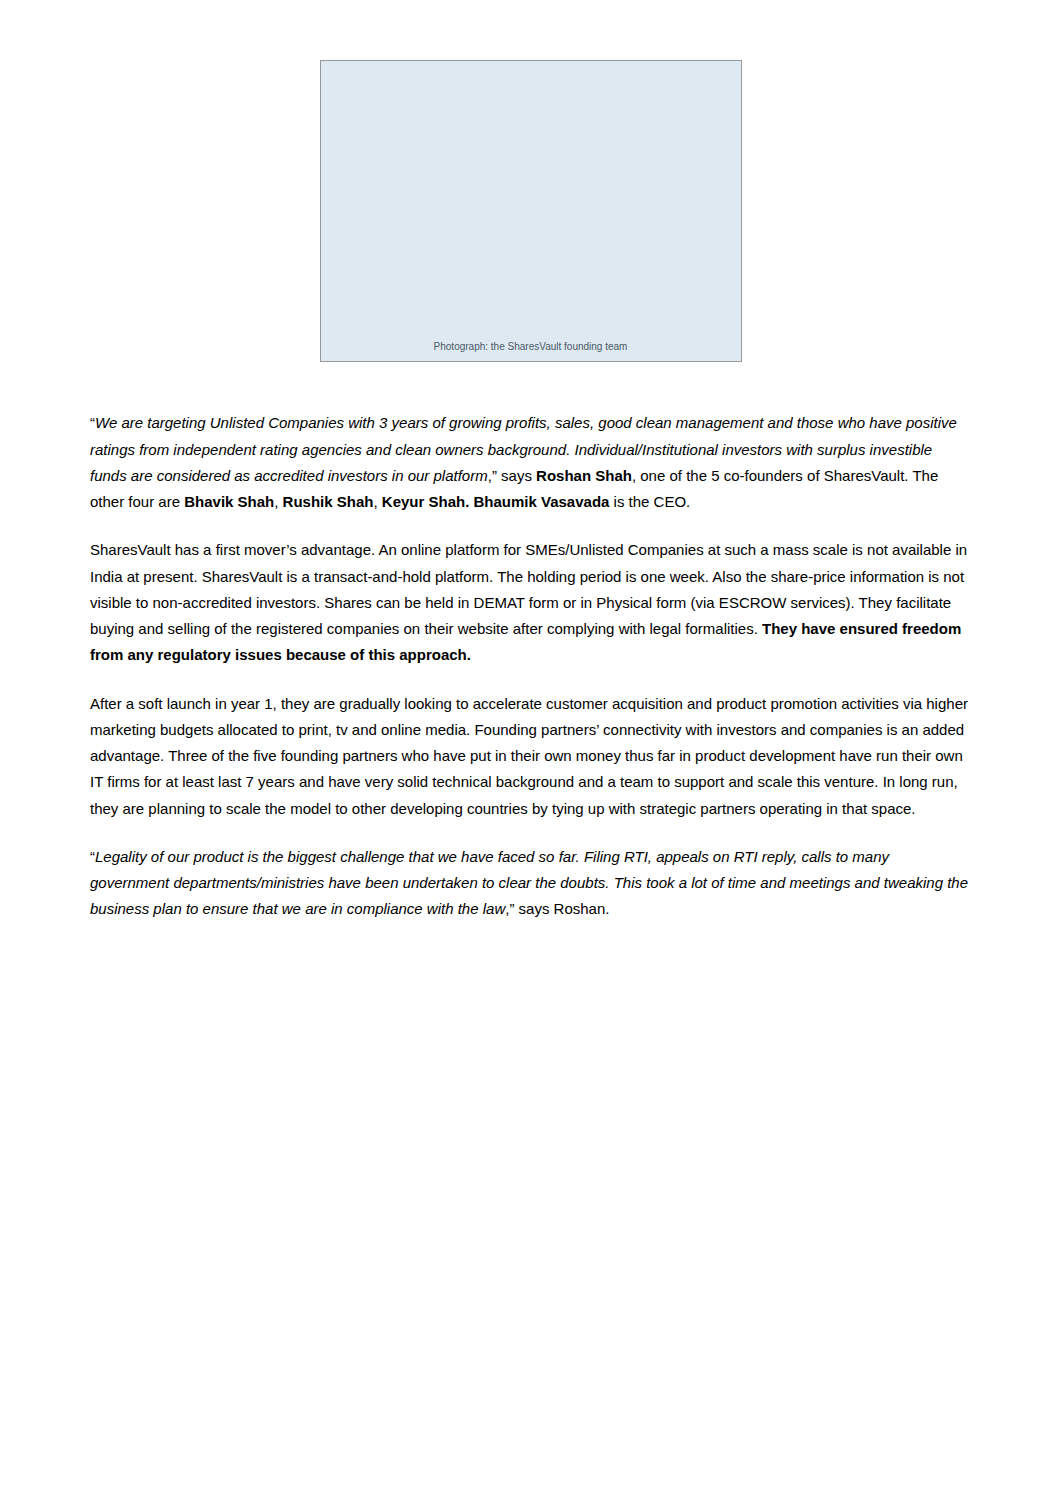Photograph: the SharesVault founding team
“We are targeting Unlisted Companies with 3 years of growing profits, sales, good clean management and those who have positive ratings from independent rating agencies and clean owners background. Individual/Institutional investors with surplus investible funds are considered as accredited investors in our platform,” says Roshan Shah, one of the 5 co-founders of SharesVault. The other four are Bhavik Shah, Rushik Shah, Keyur Shah. Bhaumik Vasavada is the CEO.
SharesVault has a first mover’s advantage. An online platform for SMEs/Unlisted Companies at such a mass scale is not available in India at present. SharesVault is a transact-and-hold platform. The holding period is one week. Also the share-price information is not visible to non-accredited investors. Shares can be held in DEMAT form or in Physical form (via ESCROW services). They facilitate buying and selling of the registered companies on their website after complying with legal formalities. They have ensured freedom from any regulatory issues because of this approach.
After a soft launch in year 1, they are gradually looking to accelerate customer acquisition and product promotion activities via higher marketing budgets allocated to print, tv and online media. Founding partners’ connectivity with investors and companies is an added advantage. Three of the five founding partners who have put in their own money thus far in product development have run their own IT firms for at least last 7 years and have very solid technical background and a team to support and scale this venture. In long run, they are planning to scale the model to other developing countries by tying up with strategic partners operating in that space.
“Legality of our product is the biggest challenge that we have faced so far. Filing RTI, appeals on RTI reply, calls to many government departments/ministries have been undertaken to clear the doubts. This took a lot of time and meetings and tweaking the business plan to ensure that we are in compliance with the law,” says Roshan.